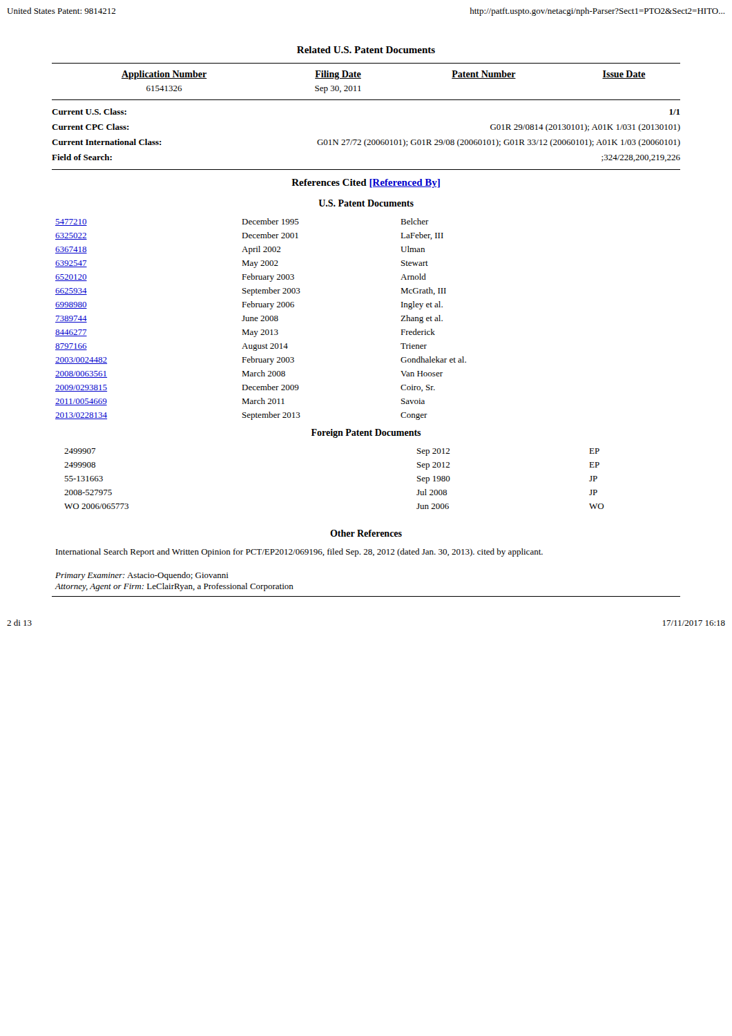United States Patent: 9814212
http://patft.uspto.gov/netacgi/nph-Parser?Sect1=PTO2&Sect2=HITO...
Related U.S. Patent Documents
| Application Number | Filing Date | Patent Number | Issue Date |
| --- | --- | --- | --- |
| 61541326 | Sep 30, 2011 | | |
| Current U.S. Class: | 1/1 |
| Current CPC Class: | G01R 29/0814 (20130101); A01K 1/031 (20130101) |
| Current International Class: | G01N 27/72 (20060101); G01R 29/08 (20060101); G01R 33/12 (20060101); A01K 1/03 (20060101) |
| Field of Search: | ;324/228,200,219,226 |
References Cited [Referenced By]
U.S. Patent Documents
| 5477210 | December 1995 | Belcher |
| 6325022 | December 2001 | LaFeber, III |
| 6367418 | April 2002 | Ulman |
| 6392547 | May 2002 | Stewart |
| 6520120 | February 2003 | Arnold |
| 6625934 | September 2003 | McGrath, III |
| 6998980 | February 2006 | Ingley et al. |
| 7389744 | June 2008 | Zhang et al. |
| 8446277 | May 2013 | Frederick |
| 8797166 | August 2014 | Triener |
| 2003/0024482 | February 2003 | Gondhalekar et al. |
| 2008/0063561 | March 2008 | Van Hooser |
| 2009/0293815 | December 2009 | Coiro, Sr. |
| 2011/0054669 | March 2011 | Savoia |
| 2013/0228134 | September 2013 | Conger |
Foreign Patent Documents
| 2499907 | Sep 2012 | EP |
| 2499908 | Sep 2012 | EP |
| 55-131663 | Sep 1980 | JP |
| 2008-527975 | Jul 2008 | JP |
| WO 2006/065773 | Jun 2006 | WO |
Other References
International Search Report and Written Opinion for PCT/EP2012/069196, filed Sep. 28, 2012 (dated Jan. 30, 2013). cited by applicant.
Primary Examiner: Astacio-Oquendo; Giovanni
Attorney, Agent or Firm: LeClairRyan, a Professional Corporation
2 di 13
17/11/2017 16:18